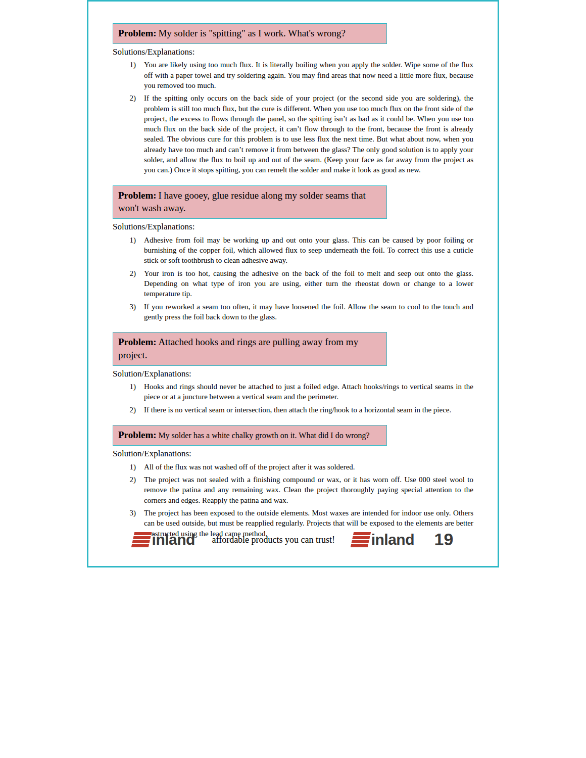Problem: My solder is "spitting" as I work. What's wrong?
Solutions/Explanations:
1)
You are likely using too much flux. It is literally boiling when you apply the solder. Wipe some of the flux off with a paper towel and try soldering again. You may find areas that now need a little more flux, because you removed too much.
2)
If the spitting only occurs on the back side of your project (or the second side you are soldering), the problem is still too much flux, but the cure is different. When you use too much flux on the front side of the project, the excess to flows through the panel, so the spitting isn’t as bad as it could be. When you use too much flux on the back side of the project, it can’t flow through to the front, because the front is already sealed. The obvious cure for this problem is to use less flux the next time. But what about now, when you already have too much and can’t remove it from between the glass? The only good solution is to apply your solder, and allow the flux to boil up and out of the seam. (Keep your face as far away from the project as you can.) Once it stops spitting, you can remelt the solder and make it look as good as new.
Problem: I have gooey, glue residue along my solder seams that won't wash away.
Solutions/Explanations:
1)
Adhesive from foil may be working up and out onto your glass. This can be caused by poor foiling or burnishing of the copper foil, which allowed flux to seep underneath the foil. To correct this use a cuticle stick or soft toothbrush to clean adhesive away.
2)
Your iron is too hot, causing the adhesive on the back of the foil to melt and seep out onto the glass. Depending on what type of iron you are using, either turn the rheostat down or change to a lower temperature tip.
3)
If you reworked a seam too often, it may have loosened the foil. Allow the seam to cool to the touch and gently press the foil back down to the glass.
Problem: Attached hooks and rings are pulling away from my project.
Solution/Explanations:
1)
Hooks and rings should never be attached to just a foiled edge. Attach hooks/rings to vertical seams in the piece or at a juncture between a vertical seam and the perimeter.
2)
If there is no vertical seam or intersection, then attach the ring/hook to a horizontal seam in the piece.
Problem: My solder has a white chalky growth on it. What did I do wrong?
Solution/Explanations:
1)
All of the flux was not washed off of the project after it was soldered.
2)
The project was not sealed with a finishing compound or wax, or it has worn off. Use 000 steel wool to remove the patina and any remaining wax. Clean the project thoroughly paying special attention to the corners and edges. Reapply the patina and wax.
3)
The project has been exposed to the outside elements. Most waxes are intended for indoor use only. Others can be used outside, but must be reapplied regularly. Projects that will be exposed to the elements are better constructed using the lead came method.
inland affordable products you can trust! inland 19